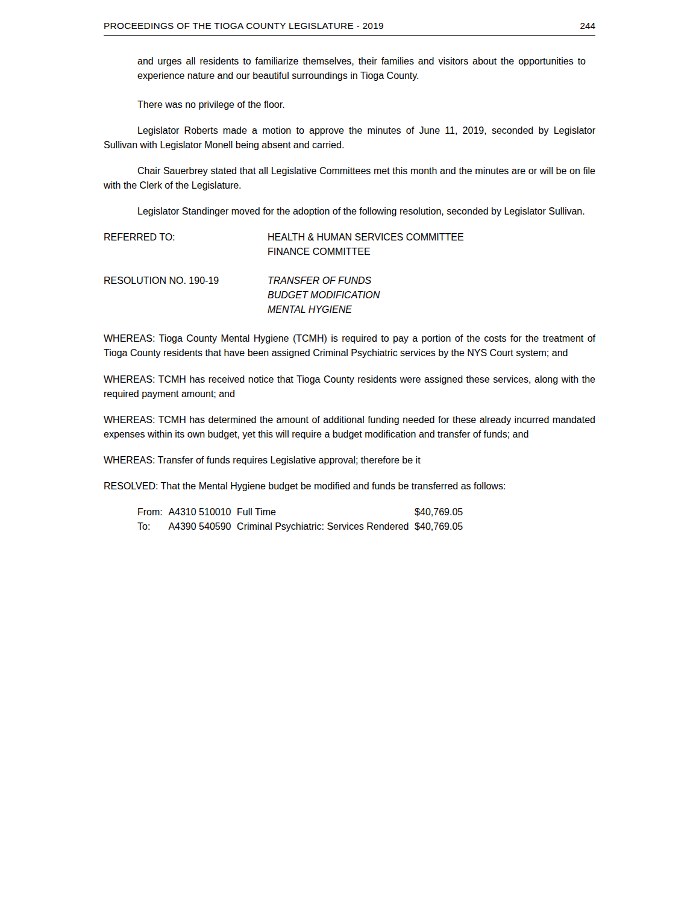PROCEEDINGS OF THE TIOGA COUNTY LEGISLATURE - 2019 244
and urges all residents to familiarize themselves, their families and visitors about the opportunities to experience nature and our beautiful surroundings in Tioga County.
There was no privilege of the floor.
Legislator Roberts made a motion to approve the minutes of June 11, 2019, seconded by Legislator Sullivan with Legislator Monell being absent and carried.
Chair Sauerbrey stated that all Legislative Committees met this month and the minutes are or will be on file with the Clerk of the Legislature.
Legislator Standinger moved for the adoption of the following resolution, seconded by Legislator Sullivan.
REFERRED TO:
HEALTH & HUMAN SERVICES COMMITTEE
FINANCE COMMITTEE
RESOLUTION NO. 190-19
TRANSFER OF FUNDS
BUDGET MODIFICATION
MENTAL HYGIENE
WHEREAS: Tioga County Mental Hygiene (TCMH) is required to pay a portion of the costs for the treatment of Tioga County residents that have been assigned Criminal Psychiatric services by the NYS Court system; and
WHEREAS: TCMH has received notice that Tioga County residents were assigned these services, along with the required payment amount; and
WHEREAS: TCMH has determined the amount of additional funding needed for these already incurred mandated expenses within its own budget, yet this will require a budget modification and transfer of funds; and
WHEREAS: Transfer of funds requires Legislative approval; therefore be it
RESOLVED: That the Mental Hygiene budget be modified and funds be transferred as follows:
| From: | A4310 510010 | Full Time | $40,769.05 |
| To: | A4390 540590 | Criminal Psychiatric: Services Rendered | $40,769.05 |